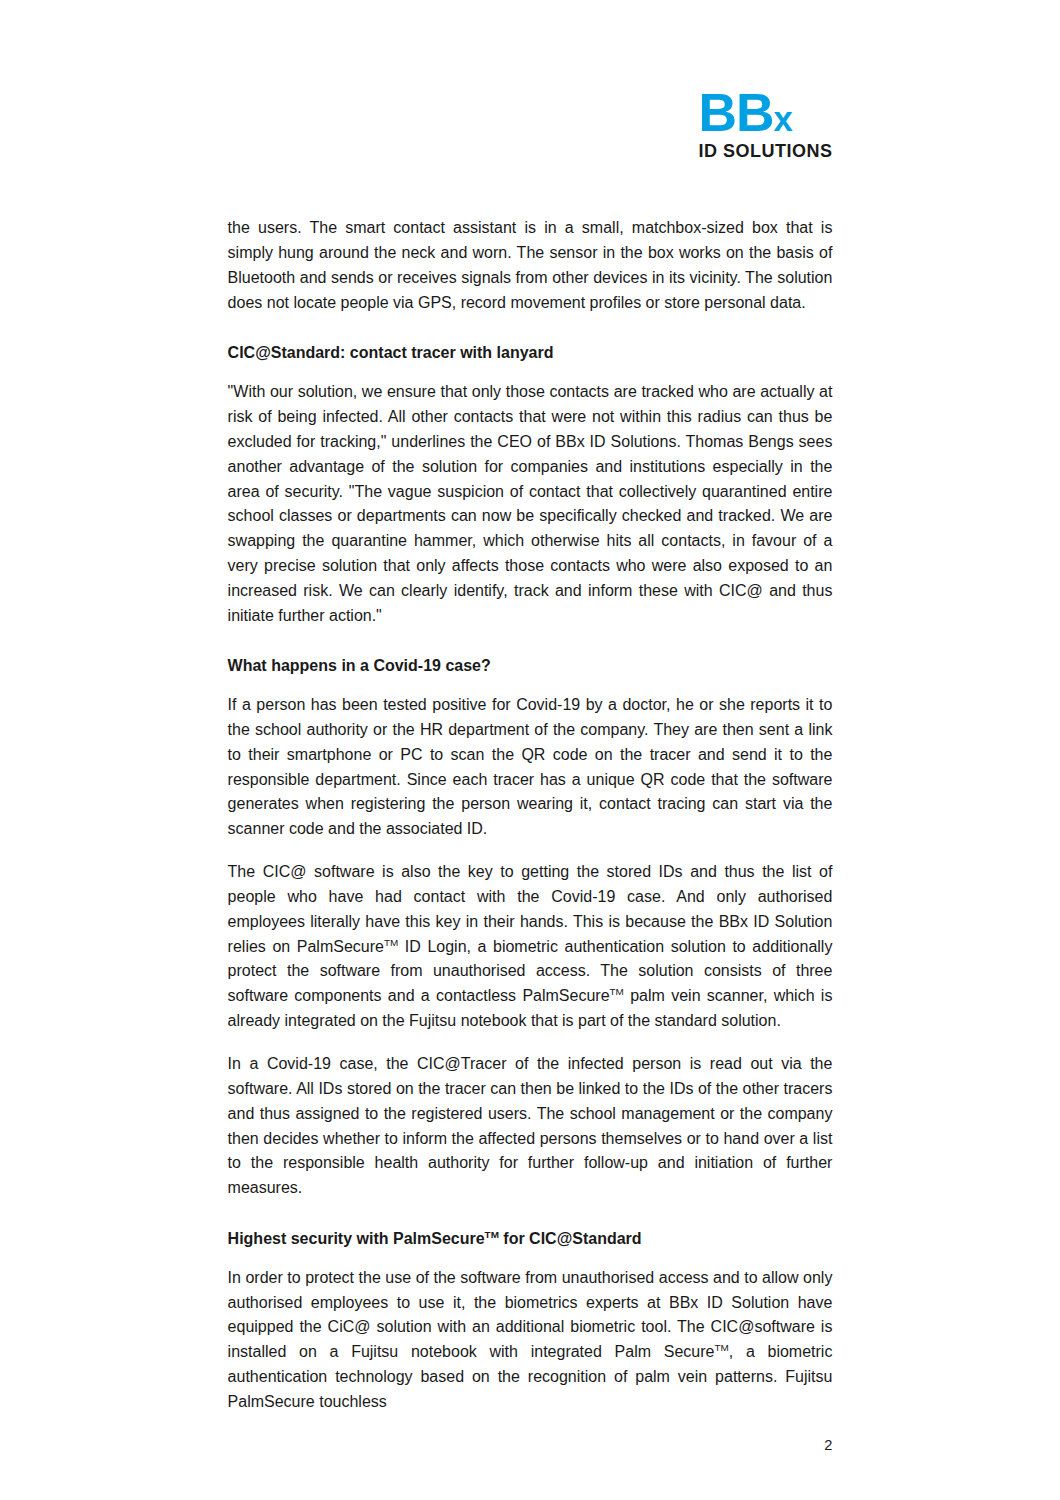BBx
ID SOLUTIONS
the users. The smart contact assistant is in a small, matchbox-sized box that is simply hung around the neck and worn. The sensor in the box works on the basis of Bluetooth and sends or receives signals from other devices in its vicinity. The solution does not locate people via GPS, record movement profiles or store personal data.
CIC@Standard: contact tracer with lanyard
"With our solution, we ensure that only those contacts are tracked who are actually at risk of being infected. All other contacts that were not within this radius can thus be excluded for tracking," underlines the CEO of BBx ID Solutions. Thomas Bengs sees another advantage of the solution for companies and institutions especially in the area of security. "The vague suspicion of contact that collectively quarantined entire school classes or departments can now be specifically checked and tracked. We are swapping the quarantine hammer, which otherwise hits all contacts, in favour of a very precise solution that only affects those contacts who were also exposed to an increased risk. We can clearly identify, track and inform these with CIC@ and thus initiate further action."
What happens in a Covid-19 case?
If a person has been tested positive for Covid-19 by a doctor, he or she reports it to the school authority or the HR department of the company. They are then sent a link to their smartphone or PC to scan the QR code on the tracer and send it to the responsible department. Since each tracer has a unique QR code that the software generates when registering the person wearing it, contact tracing can start via the scanner code and the associated ID.
The CIC@ software is also the key to getting the stored IDs and thus the list of people who have had contact with the Covid-19 case. And only authorised employees literally have this key in their hands. This is because the BBx ID Solution relies on PalmSecureTM ID Login, a biometric authentication solution to additionally protect the software from unauthorised access. The solution consists of three software components and a contactless PalmSecureTM palm vein scanner, which is already integrated on the Fujitsu notebook that is part of the standard solution.
In a Covid-19 case, the CIC@Tracer of the infected person is read out via the software. All IDs stored on the tracer can then be linked to the IDs of the other tracers and thus assigned to the registered users. The school management or the company then decides whether to inform the affected persons themselves or to hand over a list to the responsible health authority for further follow-up and initiation of further measures.
Highest security with PalmSecureTM for CIC@Standard
In order to protect the use of the software from unauthorised access and to allow only authorised employees to use it, the biometrics experts at BBx ID Solution have equipped the CiC@ solution with an additional biometric tool. The CIC@software is installed on a Fujitsu notebook with integrated Palm SecureTM, a biometric authentication technology based on the recognition of palm vein patterns. Fujitsu PalmSecure touchless
2